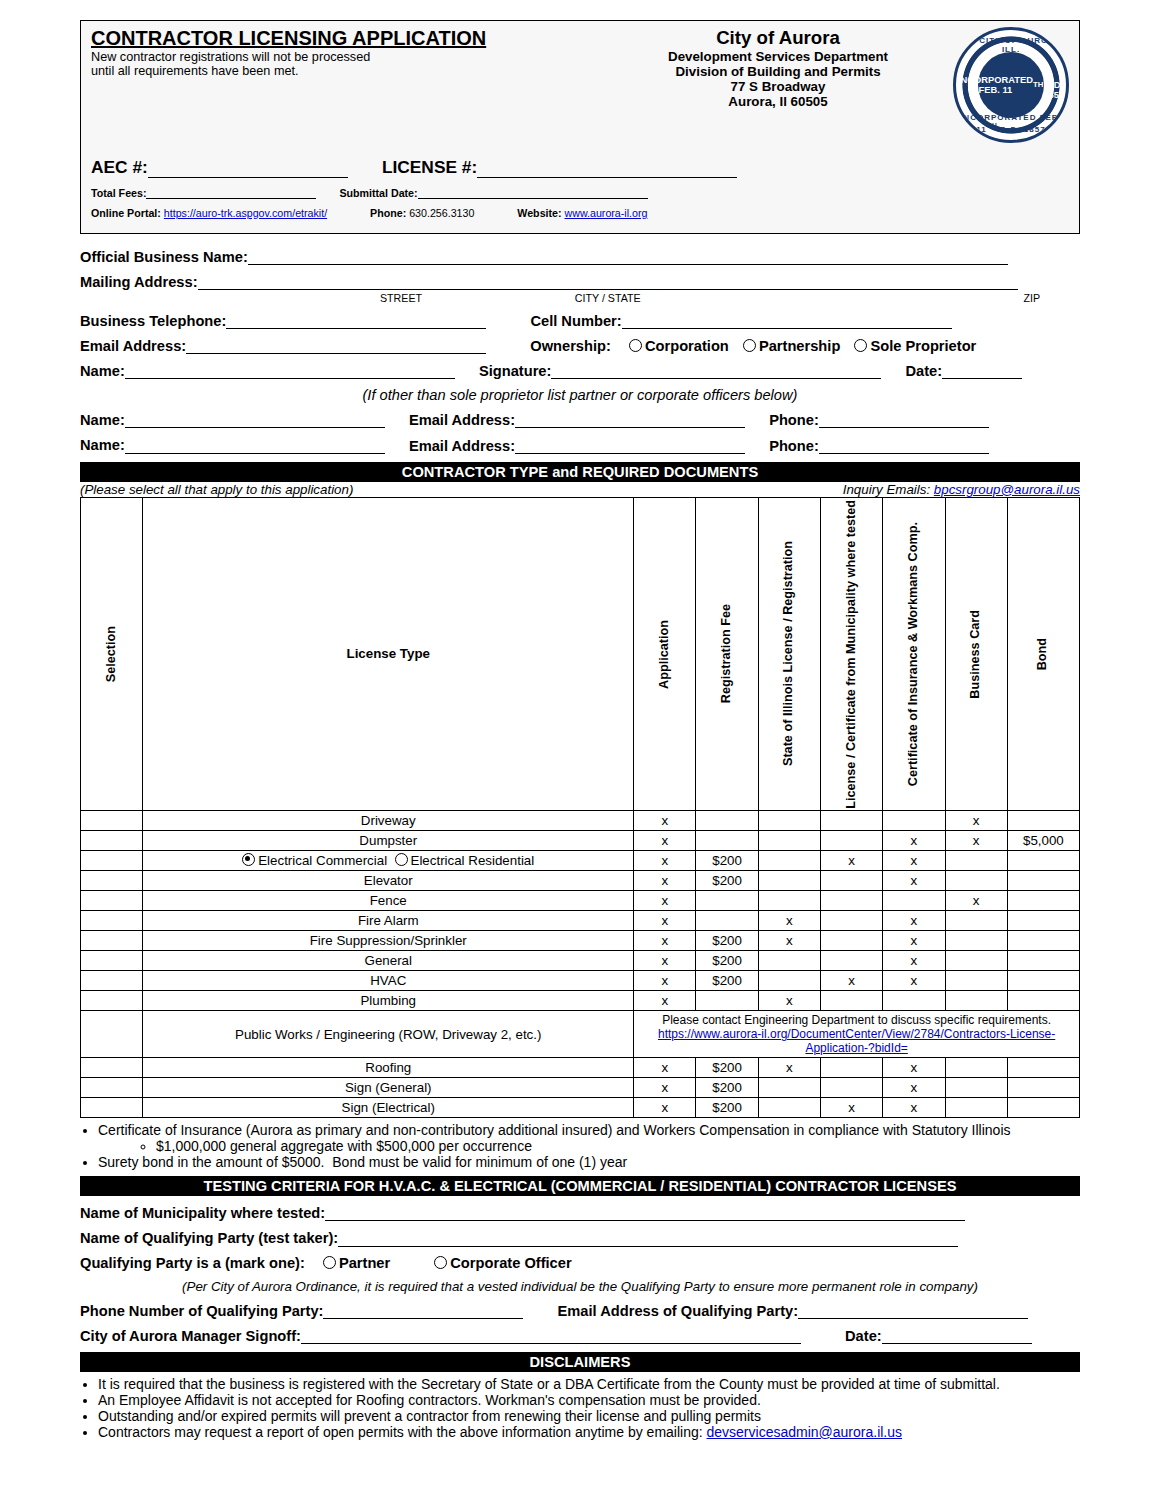CONTRACTOR LICENSING APPLICATION
New contractor registrations will not be processed
until all requirements have been met.
City of Aurora
Development Services Department
Division of Building and Permits
77 S Broadway
Aurora, Il 60505
THE CITY OF AURORA, ILL.
INCORPORATED
FEB. 11TH
A.D. 1857
INCORPORATED FEB. 11TH A.D. 1857
AEC #: LICENSE #:
Total Fees: Submittal Date:
Online Portal: https://auro-trk.aspgov.com/etrakit/ Phone: 630.256.3130 Website: www.aurora-il.org
Official Business Name:
Mailing Address:
STREET CITY / STATE ZIP
Business Telephone: Cell Number:
Email Address: Ownership: Corporation Partnership Sole Proprietor
Name: Signature: Date:
(If other than sole proprietor list partner or corporate officers below)
Name: Email Address: Phone:
Name: Email Address: Phone:
CONTRACTOR TYPE and REQUIRED DOCUMENTS
(Please select all that apply to this application)
Inquiry Emails: bpcsrgroup@aurora.il.us
| Selection | License Type | Application | Registration Fee | State of Illinois License / Registration | License / Certificate from Municipality where tested | Certificate of Insurance & Workmans Comp. | Business Card | Bond |
| --- | --- | --- | --- | --- | --- | --- | --- | --- |
| | Driveway | x | | | | | x | |
| | Dumpster | x | | | | x | x | $5,000 |
| | Electrical Commercial Electrical Residential | x | $200 | | x | x | | |
| | Elevator | x | $200 | | | x | | |
| | Fence | x | | | | | x | |
| | Fire Alarm | x | | x | | x | | |
| | Fire Suppression/Sprinkler | x | $200 | x | | x | | |
| | General | x | $200 | | | x | | |
| | HVAC | x | $200 | | x | x | | |
| | Plumbing | x | | x | | | | |
| | Public Works / Engineering (ROW, Driveway 2, etc.) | Please contact Engineering Department to discuss specific requirements. https://www.aurora-il.org/DocumentCenter/View/2784/Contractors-License-Application-?bidId= |
| | Roofing | x | $200 | x | | x | | |
| | Sign (General) | x | $200 | | | x | | |
| | Sign (Electrical) | x | $200 | | x | x | | |
Certificate of Insurance (Aurora as primary and non-contributory additional insured) and Workers Compensation in compliance with Statutory Illinois
$1,000,000 general aggregate with $500,000 per occurrence
Surety bond in the amount of $5000. Bond must be valid for minimum of one (1) year
TESTING CRITERIA FOR H.V.A.C. & ELECTRICAL (COMMERCIAL / RESIDENTIAL) CONTRACTOR LICENSES
Name of Municipality where tested:
Name of Qualifying Party (test taker):
Qualifying Party is a (mark one): Partner Corporate Officer
(Per City of Aurora Ordinance, it is required that a vested individual be the Qualifying Party to ensure more permanent role in company)
Phone Number of Qualifying Party: Email Address of Qualifying Party:
City of Aurora Manager Signoff: Date:
DISCLAIMERS
It is required that the business is registered with the Secretary of State or a DBA Certificate from the County must be provided at time of submittal.
An Employee Affidavit is not accepted for Roofing contractors. Workman's compensation must be provided.
Outstanding and/or expired permits will prevent a contractor from renewing their license and pulling permits
Contractors may request a report of open permits with the above information anytime by emailing: devservicesadmin@aurora.il.us